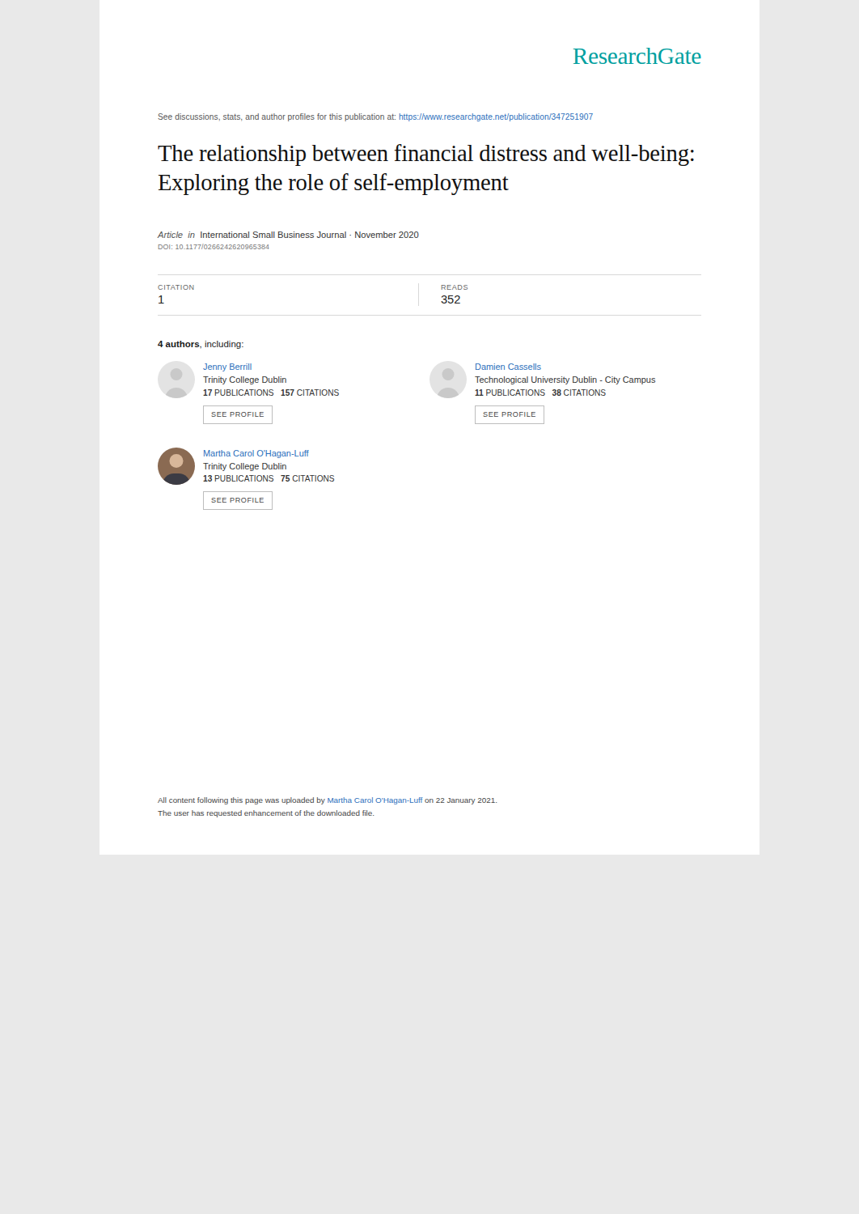Research Gate
See discussions, stats, and author profiles for this publication at: https://www.researchgate.net/publication/347251907
The relationship between financial distress and well-being: Exploring the role of self-employment
Article in International Small Business Journal · November 2020
DOI: 10.1177/0266242620965384
Citation
1
Reads
352
4 authors, including:
Jenny Berrill
Trinity College Dublin
17 PUBLICATIONS 157 CITATIONS
See Profile
Damien Cassells
Technological University Dublin - City Campus
11 PUBLICATIONS 38 CITATIONS
See Profile
Martha Carol O'Hagan-Luff
Trinity College Dublin
13 PUBLICATIONS 75 CITATIONS
See Profile
All content following this page was uploaded by Martha Carol O'Hagan-Luff on 22 January 2021.
The user has requested enhancement of the downloaded file.